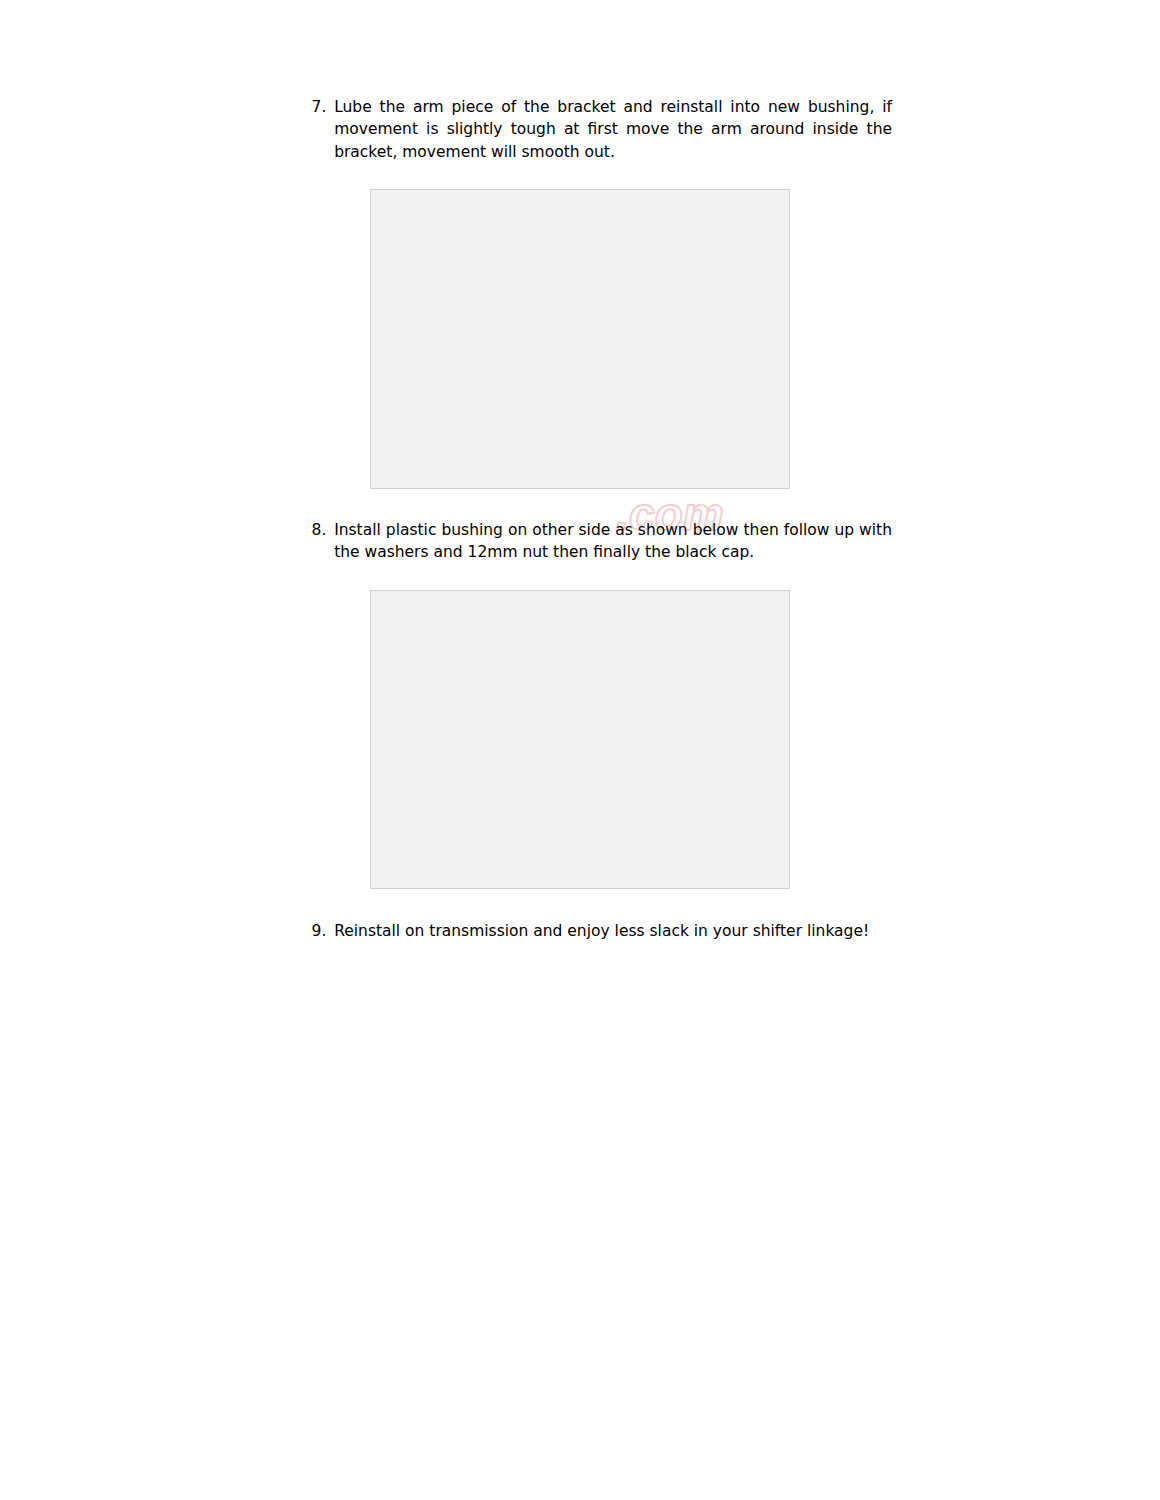GM4G
.com
7. Lube the arm piece of the bracket and reinstall into new bushing, if movement is slightly tough at first move the arm around inside the bracket, movement will smooth out.
Photograph: shifter bracket with arm reinstalled into new bushing, showing washers and threaded stud.
8. Install plastic bushing on other side as shown below then follow up with the washers and 12mm nut then finally the black cap.
Photograph: shifter bracket assembled with plastic bushing, washers, 12mm nut and black cap installed.
9. Reinstall on transmission and enjoy less slack in your shifter linkage!